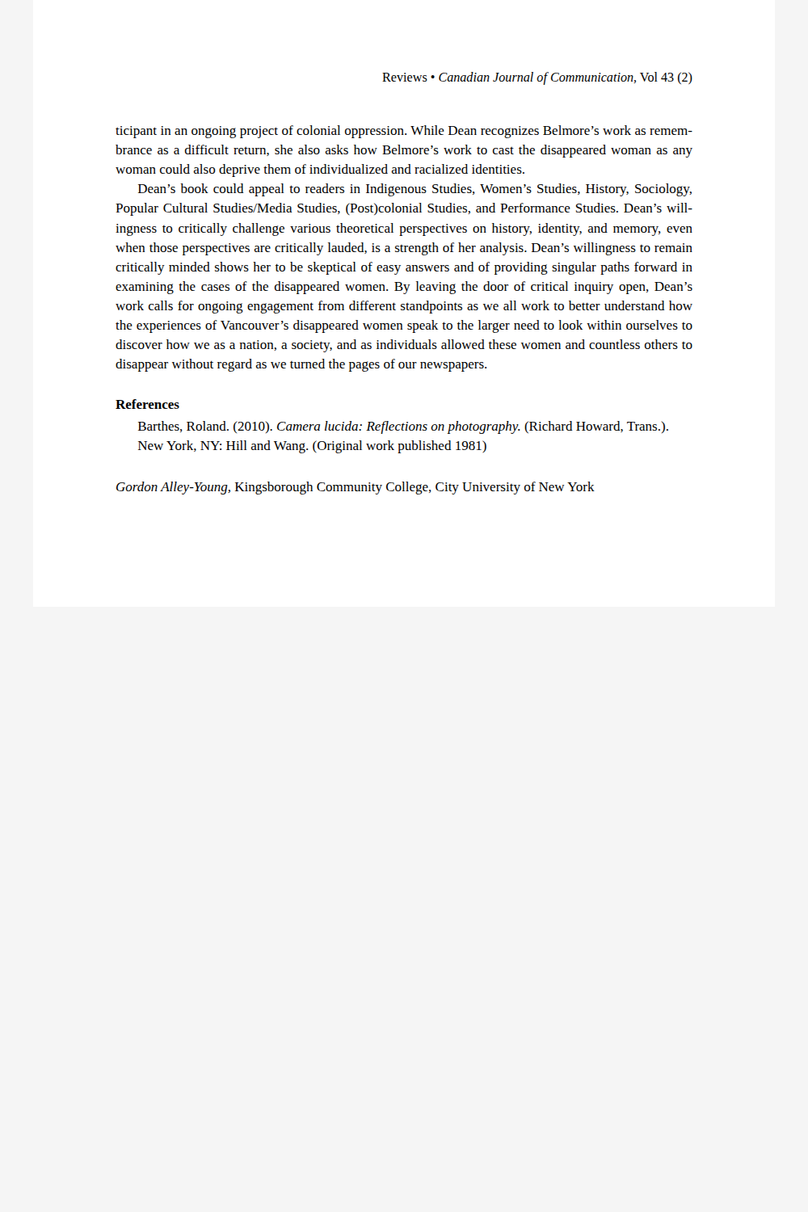Reviews • Canadian Journal of Communication, Vol 43 (2)
ticipant in an ongoing project of colonial oppression. While Dean recognizes Belmore’s work as remembrance as a difficult return, she also asks how Belmore’s work to cast the disappeared woman as any woman could also deprive them of individualized and racialized identities.
Dean’s book could appeal to readers in Indigenous Studies, Women’s Studies, History, Sociology, Popular Cultural Studies/Media Studies, (Post)colonial Studies, and Performance Studies. Dean’s willingness to critically challenge various theoretical perspectives on history, identity, and memory, even when those perspectives are critically lauded, is a strength of her analysis. Dean’s willingness to remain critically minded shows her to be skeptical of easy answers and of providing singular paths forward in examining the cases of the disappeared women. By leaving the door of critical inquiry open, Dean’s work calls for ongoing engagement from different standpoints as we all work to better understand how the experiences of Vancouver’s disappeared women speak to the larger need to look within ourselves to discover how we as a nation, a society, and as individuals allowed these women and countless others to disappear without regard as we turned the pages of our newspapers.
References
Barthes, Roland. (2010). Camera lucida: Reflections on photography. (Richard Howard, Trans.). New York, NY: Hill and Wang. (Original work published 1981)
Gordon Alley-Young, Kingsborough Community College, City University of New York